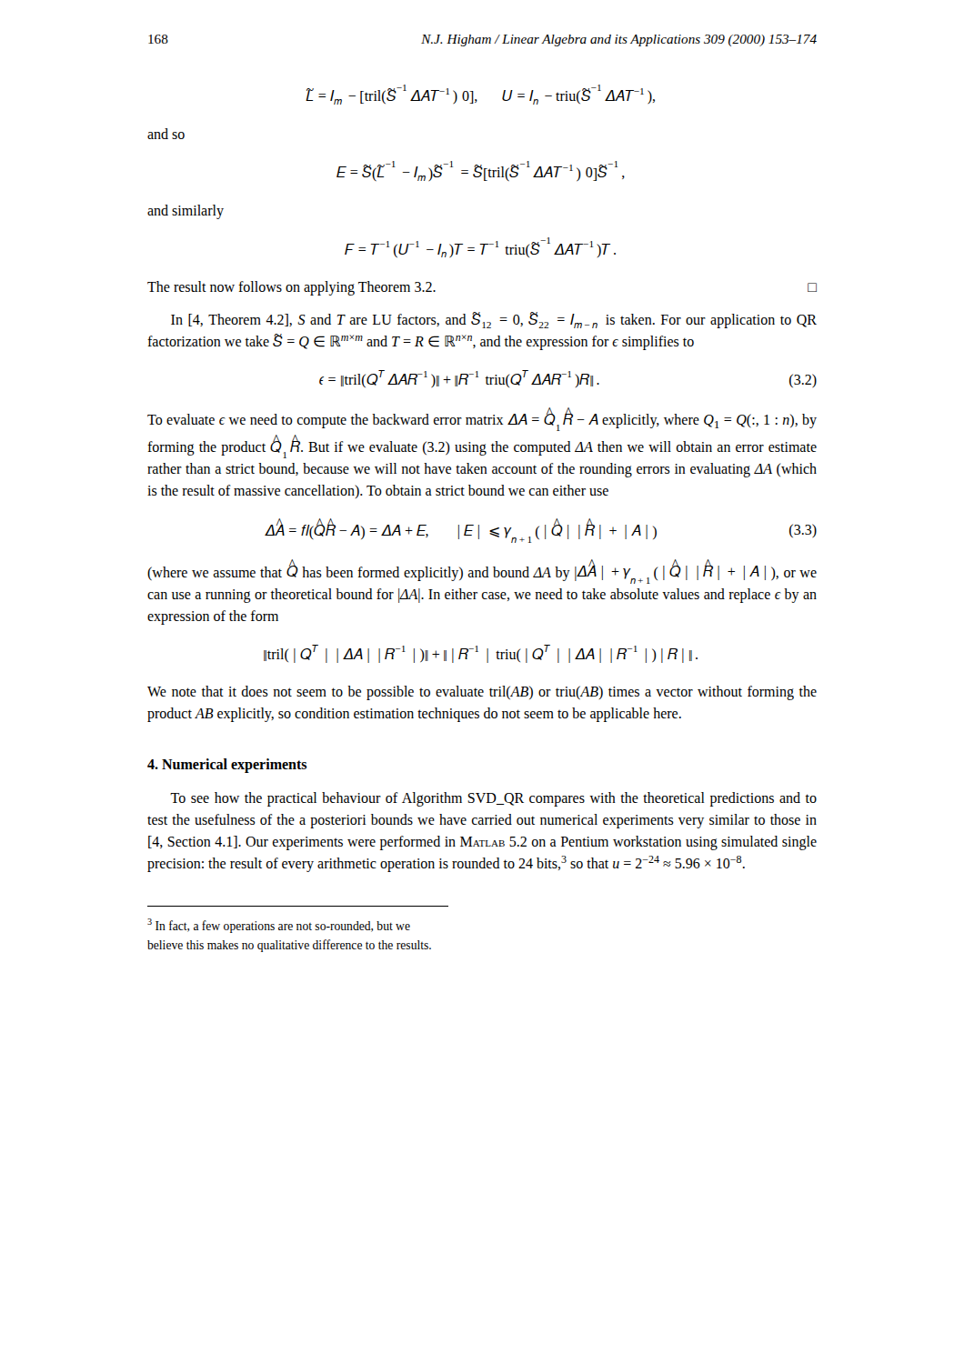168 N.J. Higham / Linear Algebra and its Applications 309 (2000) 153–174
L~ = Im − [ tril ( S~−1 ΔA T−1 ) 0 ] , U = In − triu ( S~−1 ΔA T−1 ) ,
and so
E = S~ ( L~−1 − Im ) S~−1 = S~ [ tril ( S~−1 ΔA T−1 ) 0 ] S~−1 ,
and similarly
F = T−1 ( U−1 − In ) T = T−1 triu ( S~−1 ΔA T−1 ) T .
The result now follows on applying Theorem 3.2. □
In [4, Theorem 4.2], S and T are LU factors, and S~12 = 0, S~22 = Im−n is taken. For our application to QR factorization we take S~ = Q ∈ ℝm×m and T = R ∈ ℝn×n, and the expression for ϵ simplifies to
ϵ = ‖ tril ( QT ΔA R−1 ) ‖ + ‖ R−1 triu ( QT ΔA R−1 ) R ‖ . (3.2)
To evaluate ϵ we need to compute the backward error matrix ΔA=Q^1R^−A explicitly, where Q1 = Q(:, 1 : n), by forming the product Q^1R^. But if we evaluate (3.2) using the computed ΔA then we will obtain an error estimate rather than a strict bound, because we will not have taken account of the rounding errors in evaluating ΔA (which is the result of massive cancellation). To obtain a strict bound we can either use
Δ A^ = fl ( Q^ R^ − A ) = ΔA + E , |E| ⩽ γn+1 ( |Q^| |R^| + |A| ) (3.3)
(where we assume that Q^ has been formed explicitly) and bound ΔA by |ΔA^|+γn+1(|Q^||R^|+|A|), or we can use a running or theoretical bound for |ΔA|. In either case, we need to take absolute values and replace ϵ by an expression of the form
‖ tril ( |QT| |ΔA| |R−1| ) ‖ + ‖ |R−1| triu ( |QT| |ΔA| |R−1| ) |R| ‖ .
We note that it does not seem to be possible to evaluate tril(AB) or triu(AB) times a vector without forming the product AB explicitly, so condition estimation techniques do not seem to be applicable here.
4. Numerical experiments
To see how the practical behaviour of Algorithm SVD_QR compares with the theoretical predictions and to test the usefulness of the a posteriori bounds we have carried out numerical experiments very similar to those in [4, Section 4.1]. Our experiments were performed in Matlab 5.2 on a Pentium workstation using simulated single precision: the result of every arithmetic operation is rounded to 24 bits,3 so that u = 2−24 ≈ 5.96 × 10−8.
3 In fact, a few operations are not so-rounded, but we believe this makes no qualitative difference to the results.